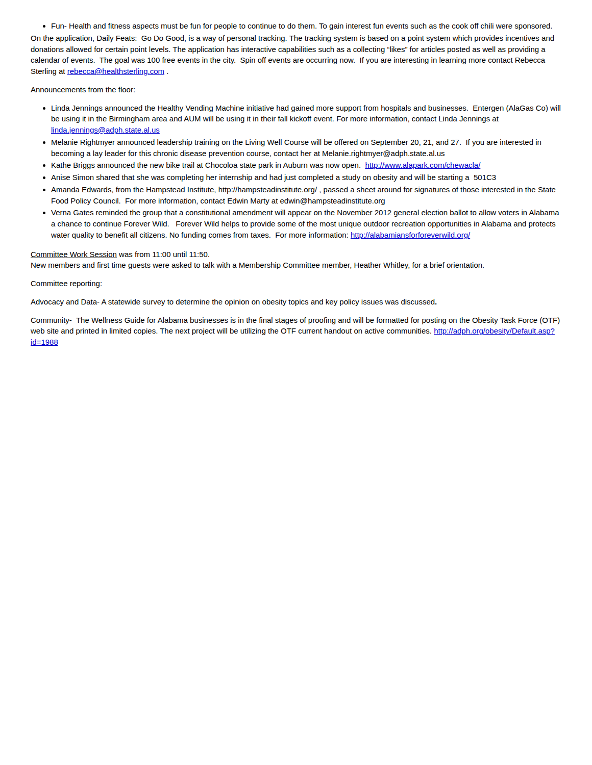Fun- Health and fitness aspects must be fun for people to continue to do them. To gain interest fun events such as the cook off chili were sponsored.
On the application, Daily Feats: Go Do Good, is a way of personal tracking. The tracking system is based on a point system which provides incentives and donations allowed for certain point levels. The application has interactive capabilities such as a collecting “likes” for articles posted as well as providing a calendar of events. The goal was 100 free events in the city. Spin off events are occurring now. If you are interesting in learning more contact Rebecca Sterling at rebecca@healthsterling.com .
Announcements from the floor:
Linda Jennings announced the Healthy Vending Machine initiative had gained more support from hospitals and businesses. Entergen (AlaGas Co) will be using it in the Birmingham area and AUM will be using it in their fall kickoff event. For more information, contact Linda Jennings at linda.jennings@adph.state.al.us
Melanie Rightmyer announced leadership training on the Living Well Course will be offered on September 20, 21, and 27. If you are interested in becoming a lay leader for this chronic disease prevention course, contact her at Melanie.rightmyer@adph.state.al.us
Kathe Briggs announced the new bike trail at Chocoloa state park in Auburn was now open. http://www.alapark.com/chewacla/
Anise Simon shared that she was completing her internship and had just completed a study on obesity and will be starting a 501C3
Amanda Edwards, from the Hampstead Institute, http://hampsteadinstitute.org/ , passed a sheet around for signatures of those interested in the State Food Policy Council. For more information, contact Edwin Marty at edwin@hampsteadinstitute.org
Verna Gates reminded the group that a constitutional amendment will appear on the November 2012 general election ballot to allow voters in Alabama a chance to continue Forever Wild. Forever Wild helps to provide some of the most unique outdoor recreation opportunities in Alabama and protects water quality to benefit all citizens. No funding comes from taxes. For more information: http://alabamiansforforeverwild.org/
Committee Work Session was from 11:00 until 11:50.
New members and first time guests were asked to talk with a Membership Committee member, Heather Whitley, for a brief orientation.
Committee reporting:
Advocacy and Data- A statewide survey to determine the opinion on obesity topics and key policy issues was discussed.
Community- The Wellness Guide for Alabama businesses is in the final stages of proofing and will be formatted for posting on the Obesity Task Force (OTF) web site and printed in limited copies. The next project will be utilizing the OTF current handout on active communities. http://adph.org/obesity/Default.asp?id=1988